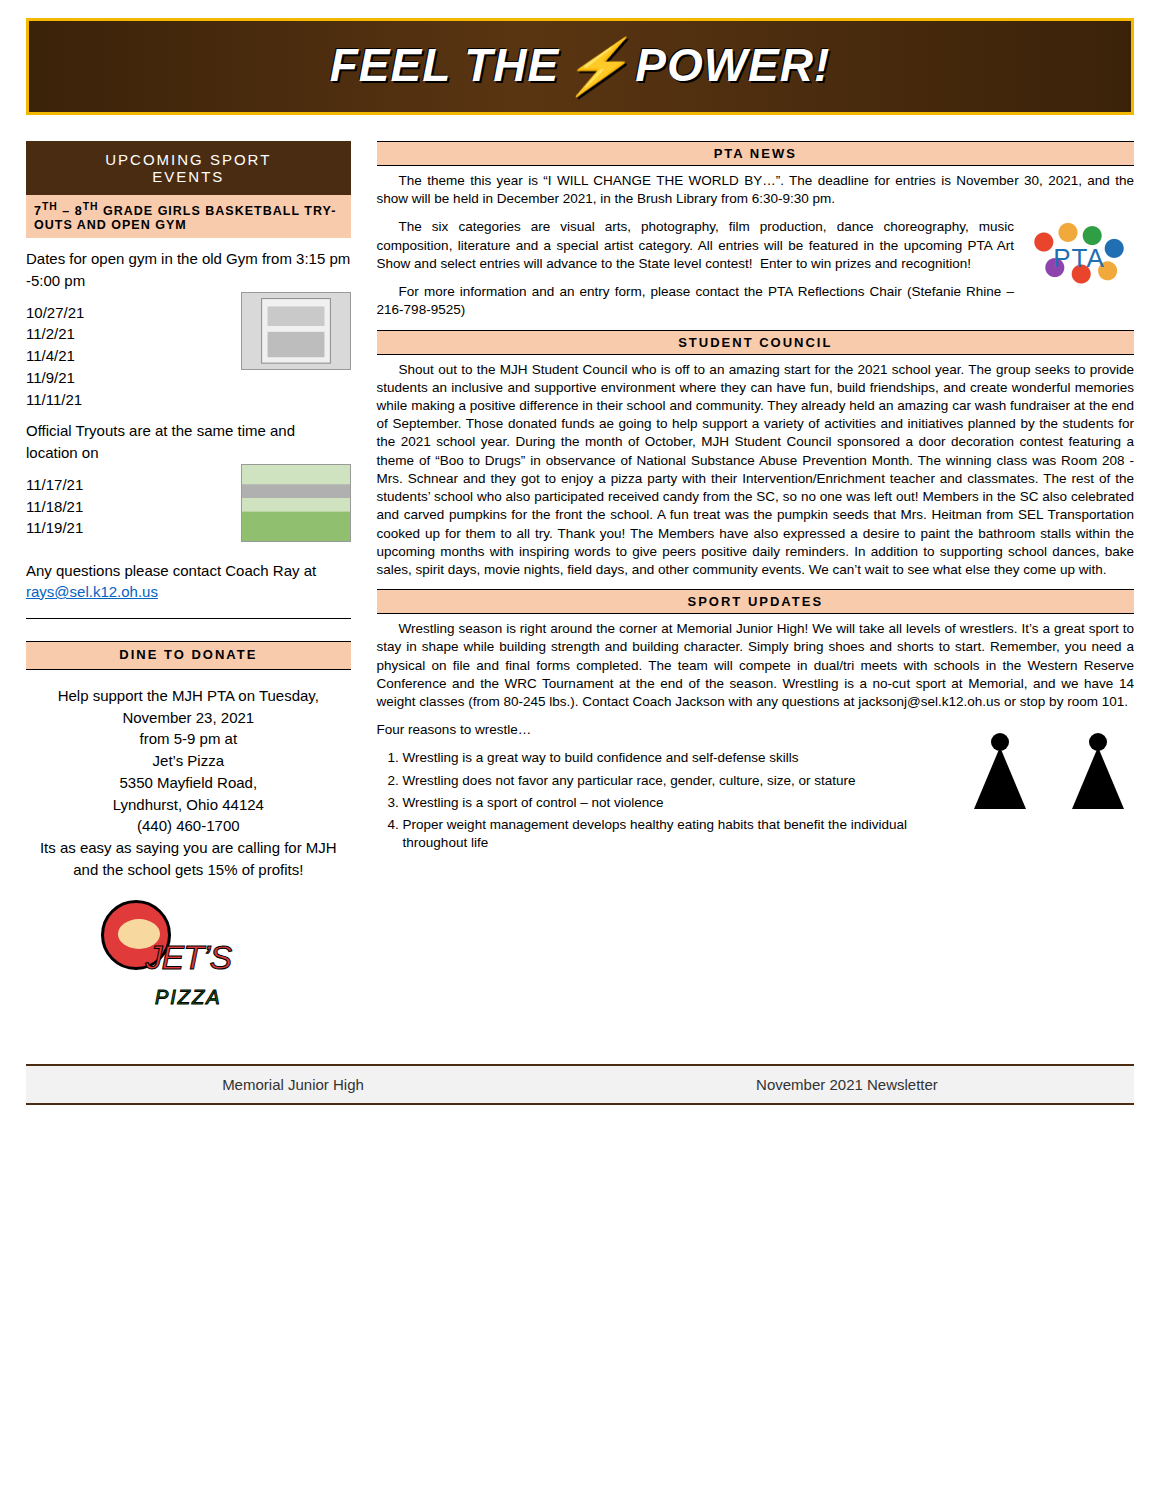FEEL THE⚡POWER!
Upcoming Sport
Events
7th – 8th Grade Girls Basketball Try-Outs and Open Gym
Dates for open gym in the old Gym from 3:15 pm -5:00 pm
10/27/21
11/2/21
11/4/21
11/9/21
11/11/21
Official Tryouts are at the same time and location on
11/17/21
11/18/21
11/19/21
Any questions please contact Coach Ray at
rays@sel.k12.oh.us
Dine to Donate
Help support the MJH PTA on Tuesday, November 23, 2021
from 5-9 pm at
Jet’s Pizza
5350 Mayfield Road,
Lyndhurst, Ohio 44124
(440) 460-1700
Its as easy as saying you are calling for MJH and the school gets 15% of profits!
JET’SPIZZA
PTA News
The theme this year is “I WILL CHANGE THE WORLD BY…”. The deadline for entries is November 30, 2021, and the show will be held in December 2021, in the Brush Library from 6:30-9:30 pm.
PTA
The six categories are visual arts, photography, film production, dance choreography, music composition, literature and a special artist category. All entries will be featured in the upcoming PTA Art Show and select entries will advance to the State level contest! Enter to win prizes and recognition!
For more information and an entry form, please contact the PTA Reflections Chair (Stefanie Rhine – 216-798-9525)
Student Council
Shout out to the MJH Student Council who is off to an amazing start for the 2021 school year. The group seeks to provide students an inclusive and supportive environment where they can have fun, build friendships, and create wonderful memories while making a positive difference in their school and community. They already held an amazing car wash fundraiser at the end of September. Those donated funds ae going to help support a variety of activities and initiatives planned by the students for the 2021 school year. During the month of October, MJH Student Council sponsored a door decoration contest featuring a theme of “Boo to Drugs” in observance of National Substance Abuse Prevention Month. The winning class was Room 208 - Mrs. Schnear and they got to enjoy a pizza party with their Intervention/Enrichment teacher and classmates. The rest of the students’ school who also participated received candy from the SC, so no one was left out! Members in the SC also celebrated and carved pumpkins for the front the school. A fun treat was the pumpkin seeds that Mrs. Heitman from SEL Transportation cooked up for them to all try. Thank you! The Members have also expressed a desire to paint the bathroom stalls within the upcoming months with inspiring words to give peers positive daily reminders. In addition to supporting school dances, bake sales, spirit days, movie nights, field days, and other community events. We can’t wait to see what else they come up with.
Sport Updates
Wrestling season is right around the corner at Memorial Junior High! We will take all levels of wrestlers. It’s a great sport to stay in shape while building strength and building character. Simply bring shoes and shorts to start. Remember, you need a physical on file and final forms completed. The team will compete in dual/tri meets with schools in the Western Reserve Conference and the WRC Tournament at the end of the season. Wrestling is a no-cut sport at Memorial, and we have 14 weight classes (from 80-245 lbs.). Contact Coach Jackson with any questions at jacksonj@sel.k12.oh.us or stop by room 101.
Four reasons to wrestle…
Wrestling is a great way to build confidence and self-defense skills
Wrestling does not favor any particular race, gender, culture, size, or stature
Wrestling is a sport of control – not violence
Proper weight management develops healthy eating habits that benefit the individual throughout life
Memorial Junior High November 2021 Newsletter